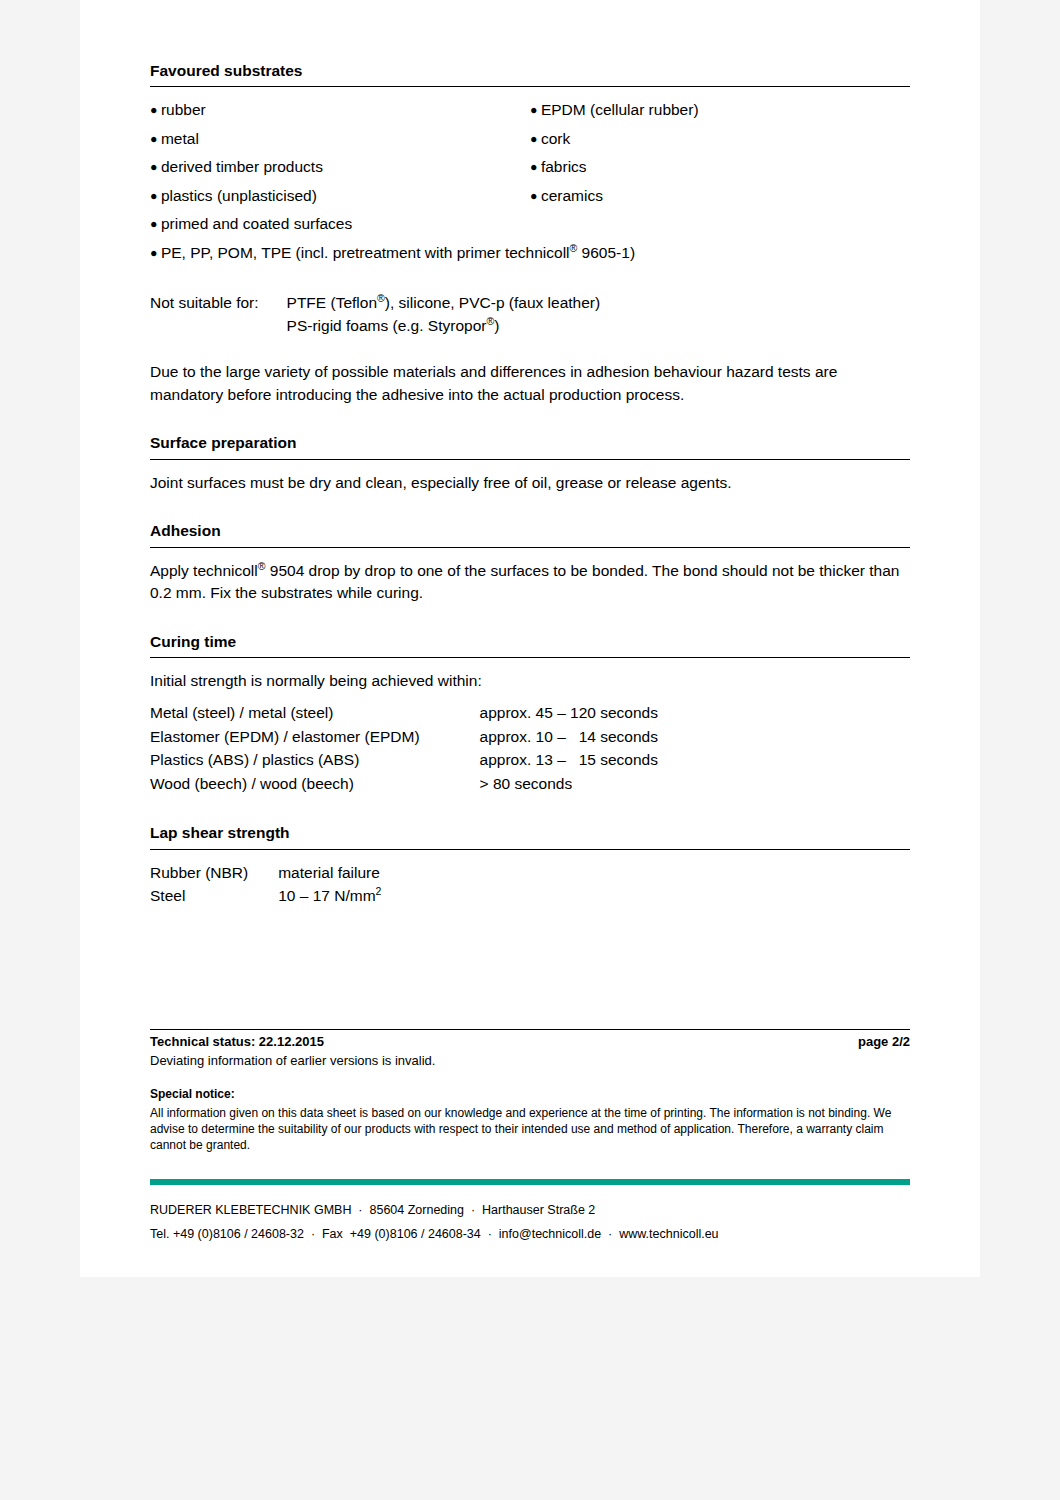Favoured substrates
| rubber | EPDM (cellular rubber) |
| metal | cork |
| derived timber products | fabrics |
| plastics (unplasticised) | ceramics |
| primed and coated surfaces |
| PE, PP, POM, TPE (incl. pretreatment with primer technicoll ® 9605-1) |
| Not suitable for: | PTFE (Teflon ® ), silicone, PVC-p (faux leather) PS-rigid foams (e.g. Styropor ® ) |
Due to the large variety of possible materials and differences in adhesion behaviour hazard tests are mandatory before introducing the adhesive into the actual production process.
Surface preparation
Joint surfaces must be dry and clean, especially free of oil, grease or release agents.
Adhesion
Apply technicoll® 9504 drop by drop to one of the surfaces to be bonded. The bond should not be thicker than 0.2 mm. Fix the substrates while curing.
Curing time
Initial strength is normally being achieved within:
| Metal (steel) / metal (steel) | approx. 45 – 120 seconds |
| Elastomer (EPDM) / elastomer (EPDM) | approx. 10 – 14 seconds |
| Plastics (ABS) / plastics (ABS) | approx. 13 – 15 seconds |
| Wood (beech) / wood (beech) | > 80 seconds |
Lap shear strength
| Rubber (NBR) | material failure |
| Steel | 10 – 17 N/mm 2 |
Technical status: 22.12.2015 page 2/2
Deviating information of earlier versions is invalid.
Special notice: All information given on this data sheet is based on our knowledge and experience at the time of printing. The information is not binding. We advise to determine the suitability of our products with respect to their intended use and method of application. Therefore, a warranty claim cannot be granted.
RUDERER KLEBETECHNIK GMBH · 85604 Zorneding · Harthauser Straße 2
Tel. +49 (0)8106 / 24608-32 · Fax +49 (0)8106 / 24608-34 · info@technicoll.de · www.technicoll.eu